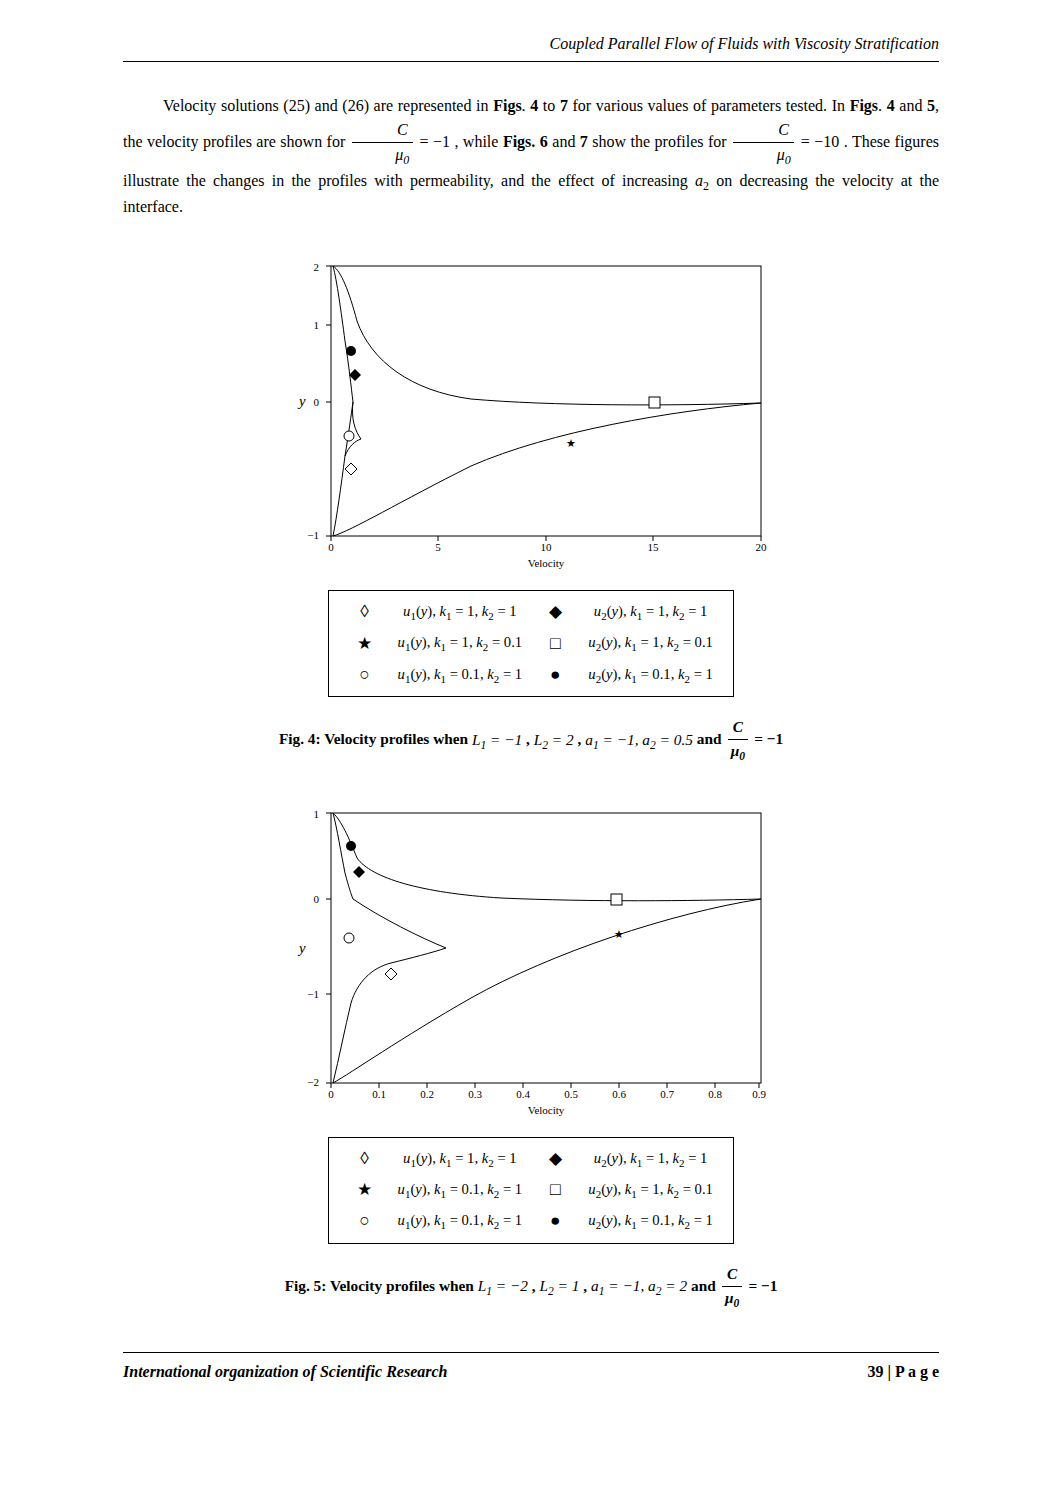Coupled Parallel Flow of Fluids with Viscosity Stratification
Velocity solutions (25) and (26) are represented in Figs. 4 to 7 for various values of parameters tested. In Figs. 4 and 5, the velocity profiles are shown for Cμ0 = −1 , while Figs. 6 and 7 show the profiles for Cμ0 = −10 . These figures illustrate the changes in the profiles with permeability, and the effect of increasing a2 on decreasing the velocity at the interface.
2 1 0 −1 y 0 5 10 15 20 Velocity ★
| ◊ | u 1 ( y ), k 1 = 1, k 2 = 1 | ◆ | u 2 ( y ), k 1 = 1, k 2 = 1 |
| ★ | u 1 ( y ), k 1 = 1, k 2 = 0.1 | □ | u 2 ( y ), k 1 = 1, k 2 = 0.1 |
| ○ | u 1 ( y ), k 1 = 0.1, k 2 = 1 | ● | u 2 ( y ), k 1 = 0.1, k 2 = 1 |
Fig. 4: Velocity profiles when L1 = −1 , L2 = 2 , a1 = −1, a2 = 0.5 and Cμ0 = −1
1 0 −1 −2 y 0 0.1 0.2 0.3 0.4 0.5 0.6 0.7 0.8 0.9 Velocity ★
| ◊ | u 1 ( y ), k 1 = 1, k 2 = 1 | ◆ | u 2 ( y ), k 1 = 1, k 2 = 1 |
| ★ | u 1 ( y ), k 1 = 0.1, k 2 = 1 | □ | u 2 ( y ), k 1 = 1, k 2 = 0.1 |
| ○ | u 1 ( y ), k 1 = 0.1, k 2 = 1 | ● | u 2 ( y ), k 1 = 0.1, k 2 = 1 |
Fig. 5: Velocity profiles when L1 = −2 , L2 = 1 , a1 = −1, a2 = 2 and Cμ0 = −1
International organization of Scientific Research 39 | P a g e